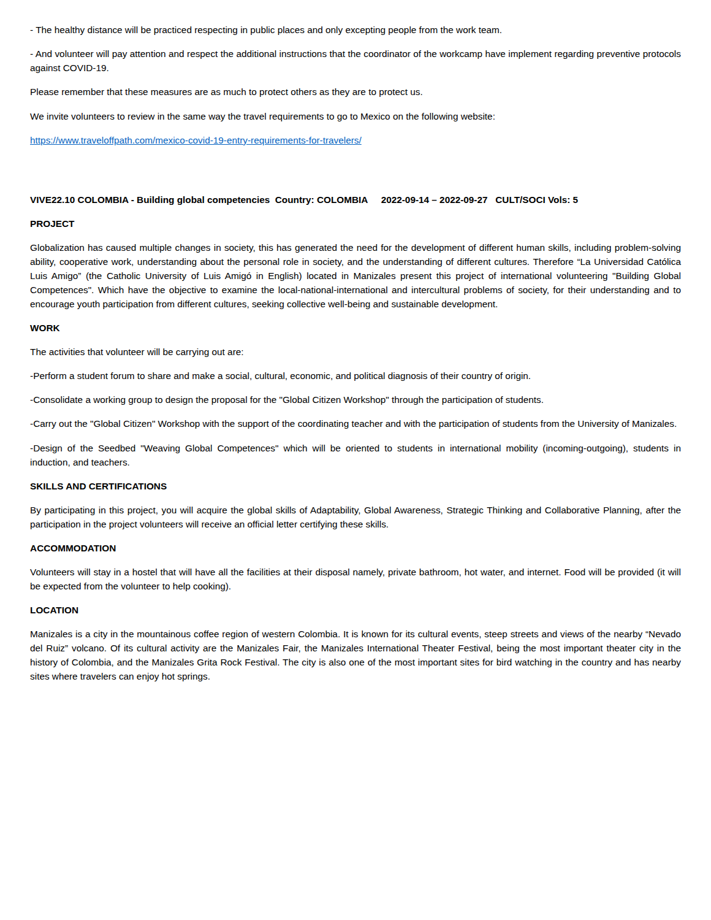- The healthy distance will be practiced respecting in public places and only excepting people from the work team.
- And volunteer will pay attention and respect the additional instructions that the coordinator of the workcamp have implement regarding preventive protocols against COVID-19.
Please remember that these measures are as much to protect others as they are to protect us.
We invite volunteers to review in the same way the travel requirements to go to Mexico on the following website:
https://www.traveloffpath.com/mexico-covid-19-entry-requirements-for-travelers/
VIVE22.10 COLOMBIA - Building global competencies Country: COLOMBIA 2022-09-14 – 2022-09-27 CULT/SOCI Vols: 5
PROJECT
Globalization has caused multiple changes in society, this has generated the need for the development of different human skills, including problem-solving ability, cooperative work, understanding about the personal role in society, and the understanding of different cultures. Therefore “La Universidad Católica Luis Amigo” (the Catholic University of Luis Amigó in English) located in Manizales present this project of international volunteering "Building Global Competences". Which have the objective to examine the local-national-international and intercultural problems of society, for their understanding and to encourage youth participation from different cultures, seeking collective well-being and sustainable development.
WORK
The activities that volunteer will be carrying out are:
-Perform a student forum to share and make a social, cultural, economic, and political diagnosis of their country of origin.
-Consolidate a working group to design the proposal for the "Global Citizen Workshop" through the participation of students.
-Carry out the "Global Citizen" Workshop with the support of the coordinating teacher and with the participation of students from the University of Manizales.
-Design of the Seedbed "Weaving Global Competences" which will be oriented to students in international mobility (incoming-outgoing), students in induction, and teachers.
SKILLS AND CERTIFICATIONS
By participating in this project, you will acquire the global skills of Adaptability, Global Awareness, Strategic Thinking and Collaborative Planning, after the participation in the project volunteers will receive an official letter certifying these skills.
ACCOMMODATION
Volunteers will stay in a hostel that will have all the facilities at their disposal namely, private bathroom, hot water, and internet. Food will be provided (it will be expected from the volunteer to help cooking).
LOCATION
Manizales is a city in the mountainous coffee region of western Colombia. It is known for its cultural events, steep streets and views of the nearby “Nevado del Ruiz” volcano. Of its cultural activity are the Manizales Fair, the Manizales International Theater Festival, being the most important theater city in the history of Colombia, and the Manizales Grita Rock Festival. The city is also one of the most important sites for bird watching in the country and has nearby sites where travelers can enjoy hot springs.